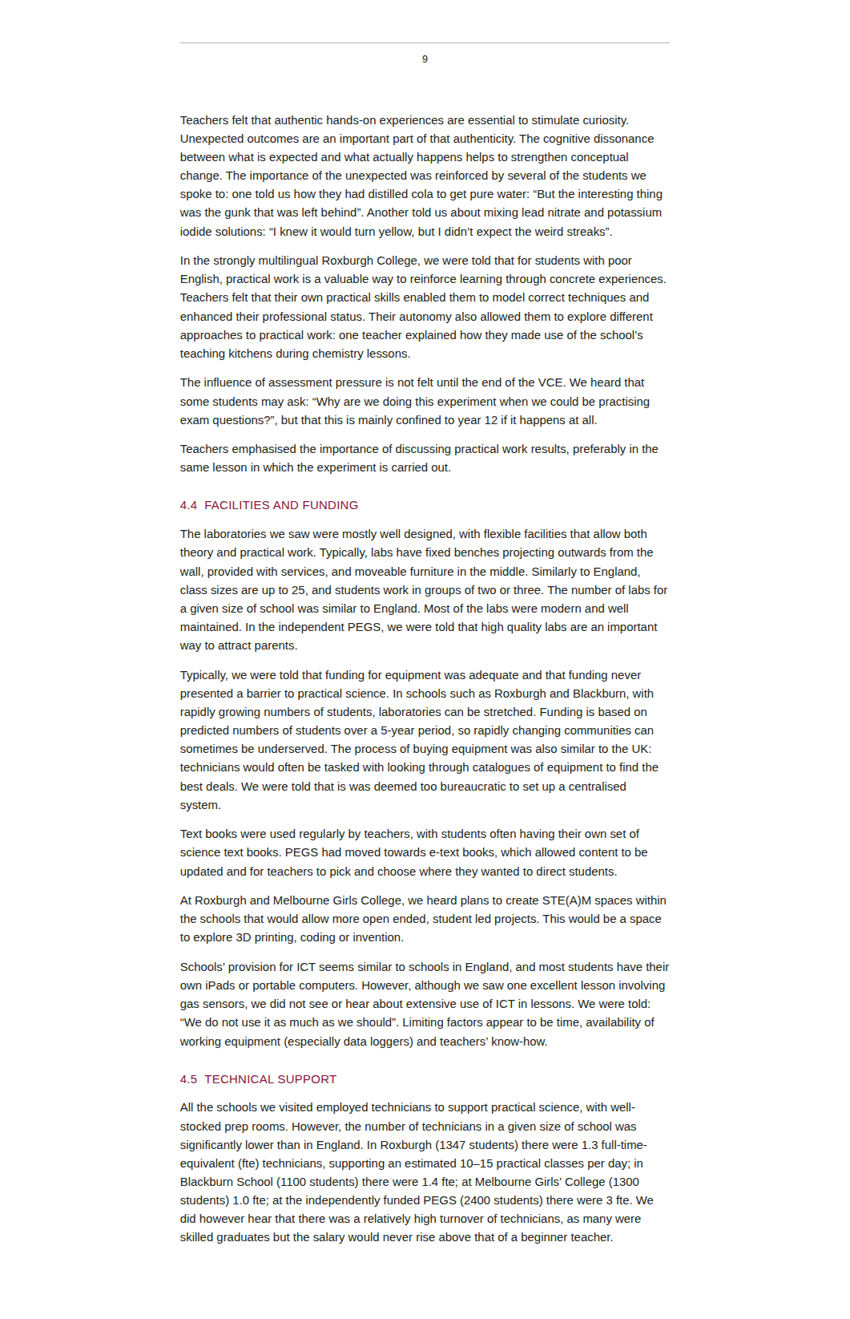9
Teachers felt that authentic hands-on experiences are essential to stimulate curiosity. Unexpected outcomes are an important part of that authenticity. The cognitive dissonance between what is expected and what actually happens helps to strengthen conceptual change. The importance of the unexpected was reinforced by several of the students we spoke to: one told us how they had distilled cola to get pure water: “But the interesting thing was the gunk that was left behind”. Another told us about mixing lead nitrate and potassium iodide solutions: “I knew it would turn yellow, but I didn’t expect the weird streaks”.
In the strongly multilingual Roxburgh College, we were told that for students with poor English, practical work is a valuable way to reinforce learning through concrete experiences. Teachers felt that their own practical skills enabled them to model correct techniques and enhanced their professional status. Their autonomy also allowed them to explore different approaches to practical work: one teacher explained how they made use of the school’s teaching kitchens during chemistry lessons.
The influence of assessment pressure is not felt until the end of the VCE. We heard that some students may ask: “Why are we doing this experiment when we could be practising exam questions?”, but that this is mainly confined to year 12 if it happens at all.
Teachers emphasised the importance of discussing practical work results, preferably in the same lesson in which the experiment is carried out.
4.4 FACILITIES AND FUNDING
The laboratories we saw were mostly well designed, with flexible facilities that allow both theory and practical work. Typically, labs have fixed benches projecting outwards from the wall, provided with services, and moveable furniture in the middle. Similarly to England, class sizes are up to 25, and students work in groups of two or three. The number of labs for a given size of school was similar to England. Most of the labs were modern and well maintained. In the independent PEGS, we were told that high quality labs are an important way to attract parents.
Typically, we were told that funding for equipment was adequate and that funding never presented a barrier to practical science. In schools such as Roxburgh and Blackburn, with rapidly growing numbers of students, laboratories can be stretched. Funding is based on predicted numbers of students over a 5-year period, so rapidly changing communities can sometimes be underserved. The process of buying equipment was also similar to the UK: technicians would often be tasked with looking through catalogues of equipment to find the best deals. We were told that is was deemed too bureaucratic to set up a centralised system.
Text books were used regularly by teachers, with students often having their own set of science text books. PEGS had moved towards e-text books, which allowed content to be updated and for teachers to pick and choose where they wanted to direct students.
At Roxburgh and Melbourne Girls College, we heard plans to create STE(A)M spaces within the schools that would allow more open ended, student led projects. This would be a space to explore 3D printing, coding or invention.
Schools’ provision for ICT seems similar to schools in England, and most students have their own iPads or portable computers. However, although we saw one excellent lesson involving gas sensors, we did not see or hear about extensive use of ICT in lessons. We were told: “We do not use it as much as we should”. Limiting factors appear to be time, availability of working equipment (especially data loggers) and teachers’ know-how.
4.5 TECHNICAL SUPPORT
All the schools we visited employed technicians to support practical science, with well-stocked prep rooms. However, the number of technicians in a given size of school was significantly lower than in England. In Roxburgh (1347 students) there were 1.3 full-time-equivalent (fte) technicians, supporting an estimated 10–15 practical classes per day; in Blackburn School (1100 students) there were 1.4 fte; at Melbourne Girls’ College (1300 students) 1.0 fte; at the independently funded PEGS (2400 students) there were 3 fte. We did however hear that there was a relatively high turnover of technicians, as many were skilled graduates but the salary would never rise above that of a beginner teacher.